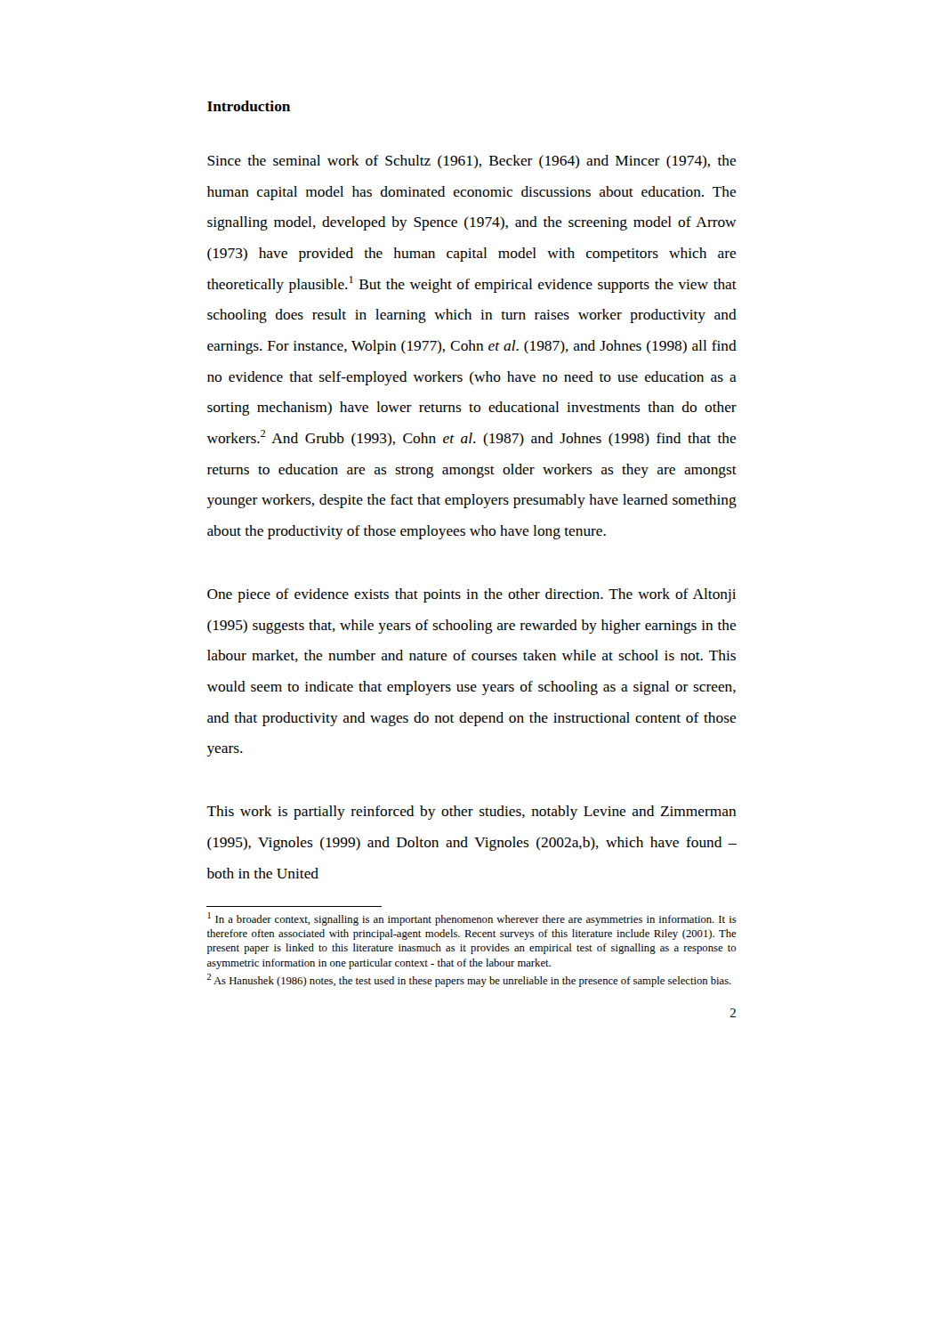Introduction
Since the seminal work of Schultz (1961), Becker (1964) and Mincer (1974), the human capital model has dominated economic discussions about education. The signalling model, developed by Spence (1974), and the screening model of Arrow (1973) have provided the human capital model with competitors which are theoretically plausible.1 But the weight of empirical evidence supports the view that schooling does result in learning which in turn raises worker productivity and earnings. For instance, Wolpin (1977), Cohn et al. (1987), and Johnes (1998) all find no evidence that self-employed workers (who have no need to use education as a sorting mechanism) have lower returns to educational investments than do other workers.2 And Grubb (1993), Cohn et al. (1987) and Johnes (1998) find that the returns to education are as strong amongst older workers as they are amongst younger workers, despite the fact that employers presumably have learned something about the productivity of those employees who have long tenure.
One piece of evidence exists that points in the other direction. The work of Altonji (1995) suggests that, while years of schooling are rewarded by higher earnings in the labour market, the number and nature of courses taken while at school is not. This would seem to indicate that employers use years of schooling as a signal or screen, and that productivity and wages do not depend on the instructional content of those years.
This work is partially reinforced by other studies, notably Levine and Zimmerman (1995), Vignoles (1999) and Dolton and Vignoles (2002a,b), which have found – both in the United
1 In a broader context, signalling is an important phenomenon wherever there are asymmetries in information. It is therefore often associated with principal-agent models. Recent surveys of this literature include Riley (2001). The present paper is linked to this literature inasmuch as it provides an empirical test of signalling as a response to asymmetric information in one particular context - that of the labour market.
2 As Hanushek (1986) notes, the test used in these papers may be unreliable in the presence of sample selection bias.
2